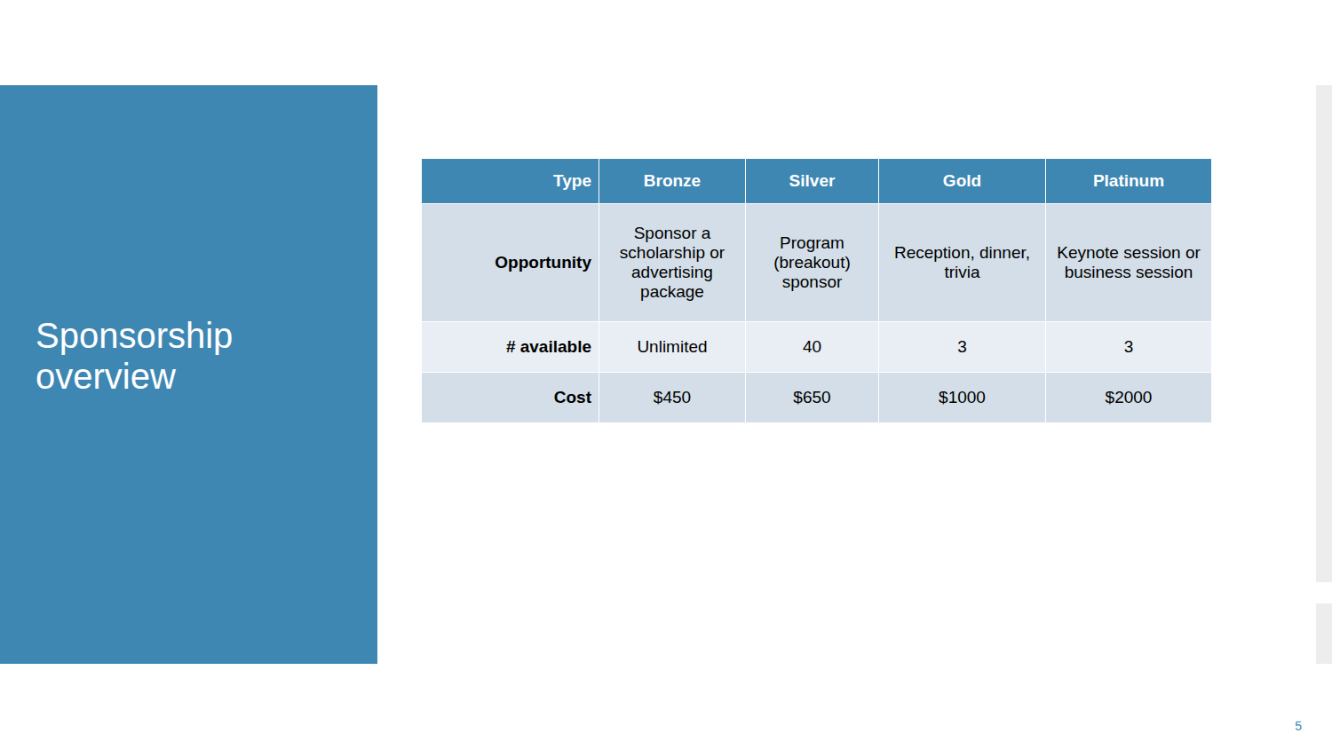Sponsorship
overview
| Type | Bronze | Silver | Gold | Platinum |
| --- | --- | --- | --- | --- |
| Opportunity | Sponsor a scholarship or advertising package | Program (breakout) sponsor | Reception, dinner, trivia | Keynote session or business session |
| # available | Unlimited | 40 | 3 | 3 |
| Cost | $450 | $650 | $1000 | $2000 |
5